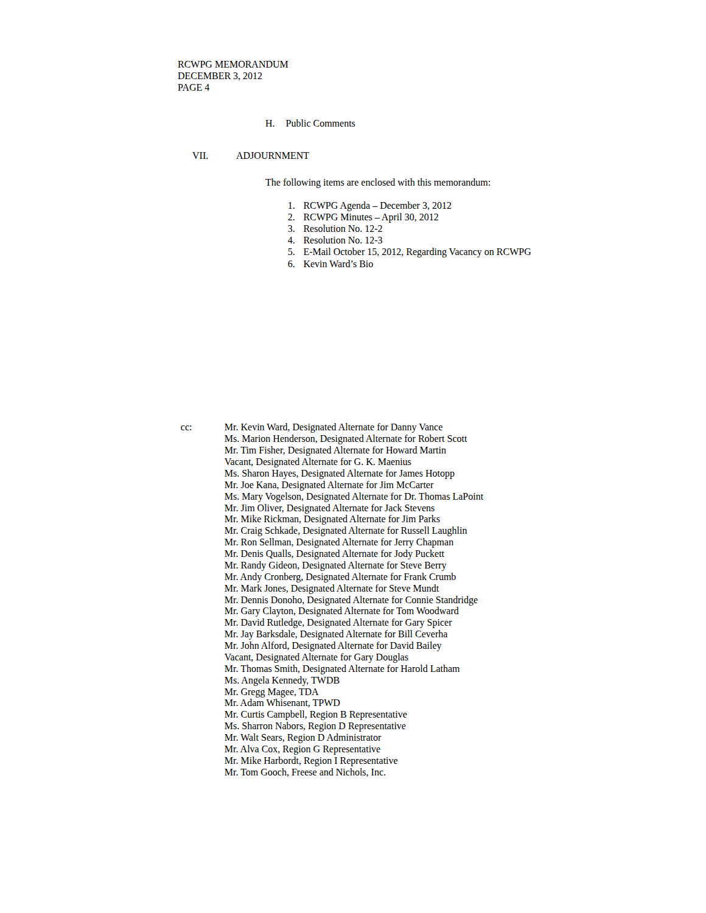RCWPG MEMORANDUM
DECEMBER 3, 2012
PAGE 4
H. Public Comments
VII. ADJOURNMENT
The following items are enclosed with this memorandum:
RCWPG Agenda – December 3, 2012
RCWPG Minutes – April 30, 2012
Resolution No. 12-2
Resolution No. 12-3
E-Mail October 15, 2012, Regarding Vacancy on RCWPG
Kevin Ward’s Bio
cc:
Mr. Kevin Ward, Designated Alternate for Danny Vance
Ms. Marion Henderson, Designated Alternate for Robert Scott
Mr. Tim Fisher, Designated Alternate for Howard Martin
Vacant, Designated Alternate for G. K. Maenius
Ms. Sharon Hayes, Designated Alternate for James Hotopp
Mr. Joe Kana, Designated Alternate for Jim McCarter
Ms. Mary Vogelson, Designated Alternate for Dr. Thomas LaPoint
Mr. Jim Oliver, Designated Alternate for Jack Stevens
Mr. Mike Rickman, Designated Alternate for Jim Parks
Mr. Craig Schkade, Designated Alternate for Russell Laughlin
Mr. Ron Sellman, Designated Alternate for Jerry Chapman
Mr. Denis Qualls, Designated Alternate for Jody Puckett
Mr. Randy Gideon, Designated Alternate for Steve Berry
Mr. Andy Cronberg, Designated Alternate for Frank Crumb
Mr. Mark Jones, Designated Alternate for Steve Mundt
Mr. Dennis Donoho, Designated Alternate for Connie Standridge
Mr. Gary Clayton, Designated Alternate for Tom Woodward
Mr. David Rutledge, Designated Alternate for Gary Spicer
Mr. Jay Barksdale, Designated Alternate for Bill Ceverha
Mr. John Alford, Designated Alternate for David Bailey
Vacant, Designated Alternate for Gary Douglas
Mr. Thomas Smith, Designated Alternate for Harold Latham
Ms. Angela Kennedy, TWDB
Mr. Gregg Magee, TDA
Mr. Adam Whisenant, TPWD
Mr. Curtis Campbell, Region B Representative
Ms. Sharron Nabors, Region D Representative
Mr. Walt Sears, Region D Administrator
Mr. Alva Cox, Region G Representative
Mr. Mike Harbordt, Region I Representative
Mr. Tom Gooch, Freese and Nichols, Inc.